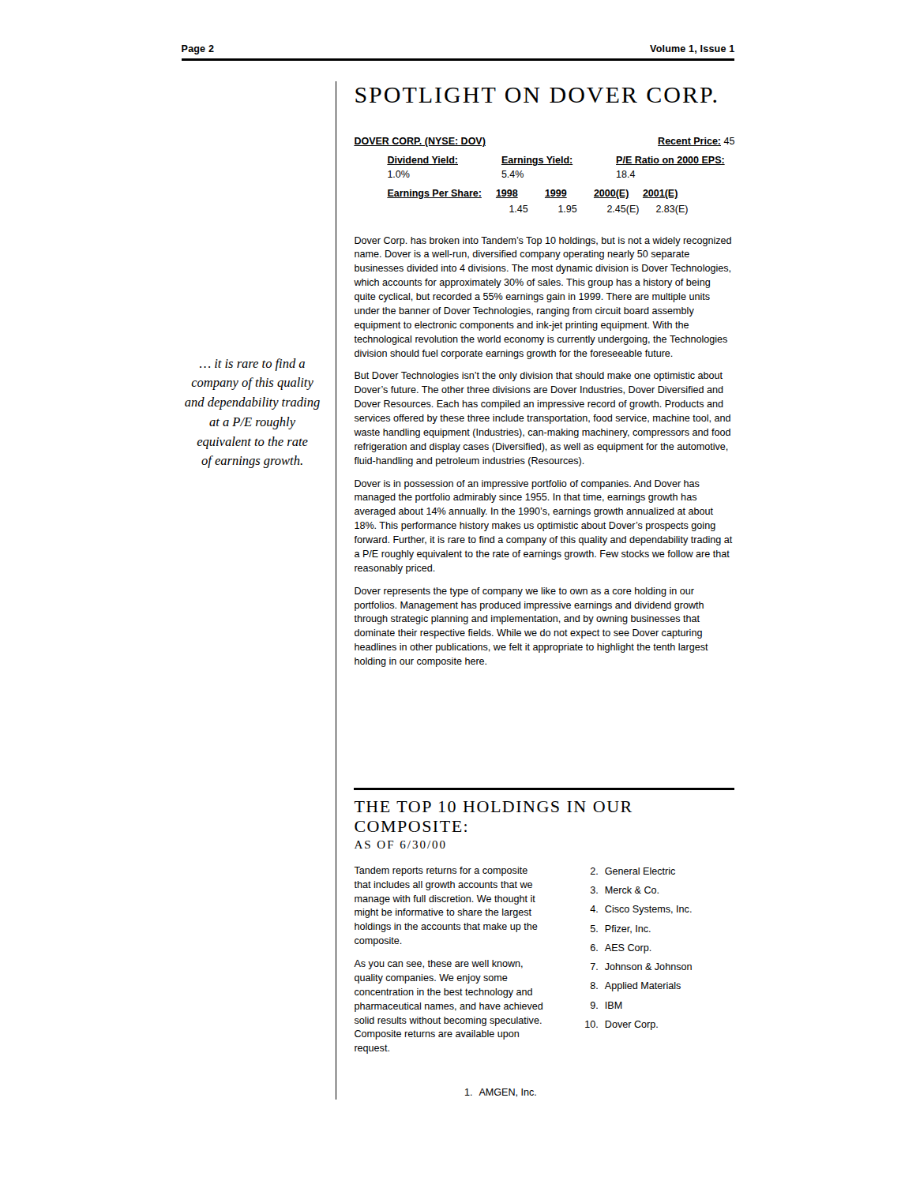Page 2
Volume 1, Issue 1
… it is rare to find a company of this quality and dependability trading at a P/E roughly equivalent to the rate of earnings growth.
Spotlight on Dover Corp.
DOVER CORP. (NYSE: DOV) Recent Price: 45
Dividend Yield: 1.0% Earnings Yield: 5.4% P/E Ratio on 2000 EPS: 18.4
Earnings Per Share: 1998 1999 2000(E) 2001(E)
1.45 1.95 2.45(E) 2.83(E)
Dover Corp. has broken into Tandem’s Top 10 holdings, but is not a widely recognized name. Dover is a well-run, diversified company operating nearly 50 separate businesses divided into 4 divisions. The most dynamic division is Dover Technologies, which accounts for approximately 30% of sales. This group has a history of being quite cyclical, but recorded a 55% earnings gain in 1999. There are multiple units under the banner of Dover Technologies, ranging from circuit board assembly equipment to electronic components and ink-jet printing equipment. With the technological revolution the world economy is currently undergoing, the Technologies division should fuel corporate earnings growth for the foreseeable future.
But Dover Technologies isn’t the only division that should make one optimistic about Dover’s future. The other three divisions are Dover Industries, Dover Diversified and Dover Resources. Each has compiled an impressive record of growth. Products and services offered by these three include transportation, food service, machine tool, and waste handling equipment (Industries), can-making machinery, compressors and food refrigeration and display cases (Diversified), as well as equipment for the automotive, fluid-handling and petroleum industries (Resources).
Dover is in possession of an impressive portfolio of companies. And Dover has managed the portfolio admirably since 1955. In that time, earnings growth has averaged about 14% annually. In the 1990’s, earnings growth annualized at about 18%. This performance history makes us optimistic about Dover’s prospects going forward. Further, it is rare to find a company of this quality and dependability trading at a P/E roughly equivalent to the rate of earnings growth. Few stocks we follow are that reasonably priced.
Dover represents the type of company we like to own as a core holding in our portfolios. Management has produced impressive earnings and dividend growth through strategic planning and implementation, and by owning businesses that dominate their respective fields. While we do not expect to see Dover capturing headlines in other publications, we felt it appropriate to highlight the tenth largest holding in our composite here.
The Top 10 Holdings In our Composite: as of 6/30/00
Tandem reports returns for a composite that includes all growth accounts that we manage with full discretion. We thought it might be informative to share the largest holdings in the accounts that make up the composite.
As you can see, these are well known, quality companies. We enjoy some concentration in the best technology and pharmaceutical names, and have achieved solid results without becoming speculative. Composite returns are available upon request.
2. General Electric
3. Merck & Co.
4. Cisco Systems, Inc.
5. Pfizer, Inc.
6. AES Corp.
7. Johnson & Johnson
8. Applied Materials
9. IBM
10. Dover Corp.
1. AMGEN, Inc.